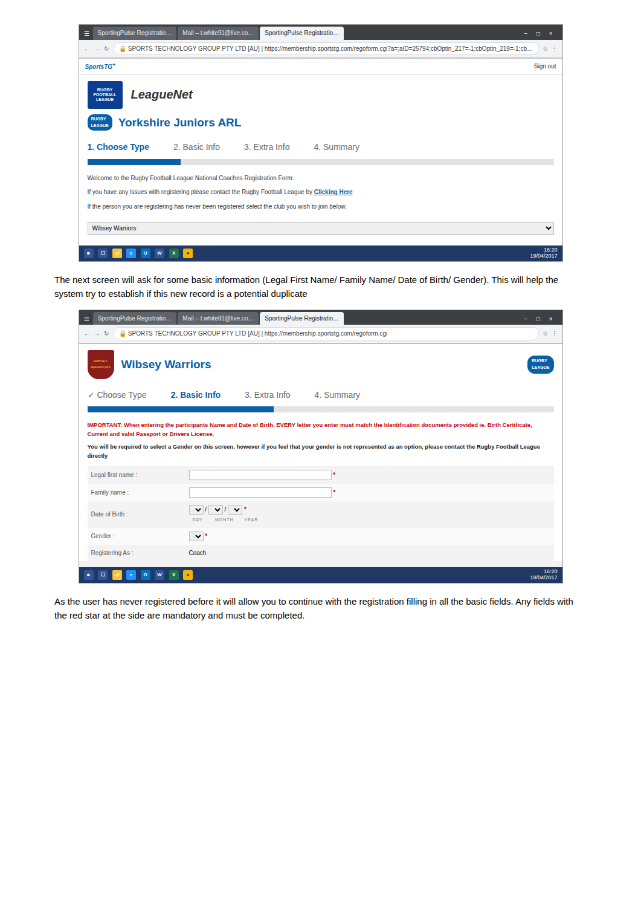☰
SportingPulse Registratio…
Mail – t.white91@live.co…
SportingPulse Registratio…
− □ ×
← → ↻ 🔒 SPORTS TECHNOLOGY GROUP PTY LTD [AU] | https://membership.sportstg.com/regoform.cgi?a=;aID=25794;cbOptin_217=-1;cbOptin_219=-1;cbOptin_220=-1;compID=;fID=69101;formID=6 ☆ ⋮
SportsTG+ Sign out
RUGBY
FOOTBALL
LEAGUE
LeagueNet
RUGBY
LEAGUE Yorkshire Juniors ARL
1. Choose Type 2. Basic Info 3. Extra Info 4. Summary
Welcome to the Rugby Football League National Coaches Registration Form.
If you have any issues with registering please contact the Rugby Football League by Clicking Here
If the person you are registering has never been registered select the club you wish to join below.
Wibsey Warriors
■ ☐ 📁 e O W X ●
16:20
19/04/2017
The next screen will ask for some basic information (Legal First Name/ Family Name/ Date of Birth/ Gender). This will help the system try to establish if this new record is a potential duplicate
☰
SportingPulse Registratio…
Mail – t.white91@live.co…
SportingPulse Registratio…
− □ ×
← → ↻ 🔒 SPORTS TECHNOLOGY GROUP PTY LTD [AU] | https://membership.sportstg.com/regoform.cgi ☆ ⋮
WIBSEY
WARRIORS
Wibsey Warriors
RUGBY
LEAGUE
✓ Choose Type 2. Basic Info 3. Extra Info 4. Summary
IMPORTANT: When entering the participants Name and Date of Birth, EVERY letter you enter must match the Identification documents provided ie. Birth Certificate, Current and valid Passport or Drivers License.
You will be required to select a Gender on this screen, however if you feel that your gender is not represented as an option, please contact the Rugby Football League directly
| Legal first name : | * |
| Family name : | * |
| Date of Birth : | / / * DAY MONTH YEAR |
| Gender : | * |
| Registering As : | Coach |
■ ☐ 📁 e O W X ●
16:20
19/04/2017
As the user has never registered before it will allow you to continue with the registration filling in all the basic fields. Any fields with the red star at the side are mandatory and must be completed.